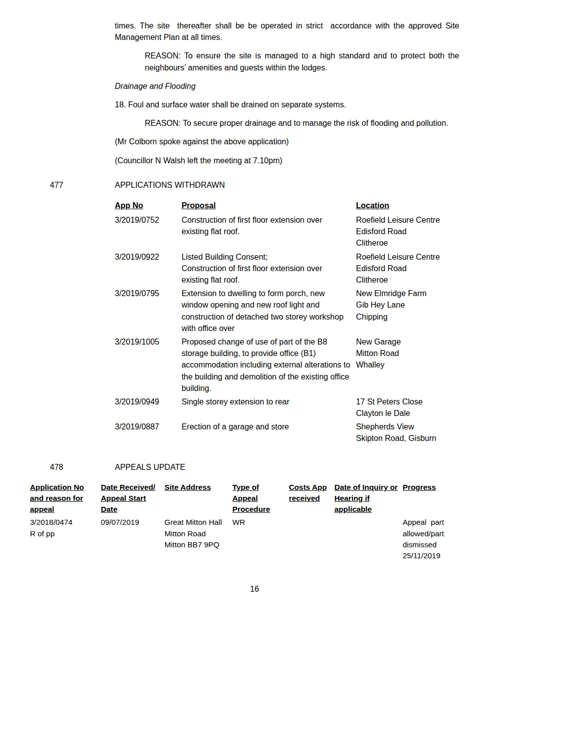times. The site thereafter shall be be operated in strict accordance with the approved Site Management Plan at all times.
REASON: To ensure the site is managed to a high standard and to protect both the neighbours’ amenities and guests within the lodges.
Drainage and Flooding
18. Foul and surface water shall be drained on separate systems.
REASON: To secure proper drainage and to manage the risk of flooding and pollution.
(Mr Colborn spoke against the above application)
(Councillor N Walsh left the meeting at 7.10pm)
477
APPLICATIONS WITHDRAWN
| App No | Proposal | Location |
| --- | --- | --- |
| 3/2019/0752 | Construction of first floor extension over existing flat roof. | Roefield Leisure Centre Edisford Road Clitheroe |
| 3/2019/0922 | Listed Building Consent; Construction of first floor extension over existing flat roof. | Roefield Leisure Centre Edisford Road Clitheroe |
| 3/2019/0795 | Extension to dwelling to form porch, new window opening and new roof light and construction of detached two storey workshop with office over | New Elmridge Farm Gib Hey Lane Chipping |
| 3/2019/1005 | Proposed change of use of part of the B8 storage building, to provide office (B1) accommodation including external alterations to the building and demolition of the existing office building. | New Garage Mitton Road Whalley |
| 3/2019/0949 | Single storey extension to rear | 17 St Peters Close Clayton le Dale |
| 3/2019/0887 | Erection of a garage and store | Shepherds View Skipton Road, Gisburn |
478
APPEALS UPDATE
| Application No and reason for appeal | Date Received/ Appeal Start Date | Site Address | Type of Appeal Procedure | Costs App received | Date of Inquiry or Hearing if applicable | Progress |
| --- | --- | --- | --- | --- | --- | --- |
| 3/2018/0474 R of pp | 09/07/2019 | Great Mitton Hall Mitton Road Mitton BB7 9PQ | WR | | | Appeal part allowed/part dismissed 25/11/2019 |
16